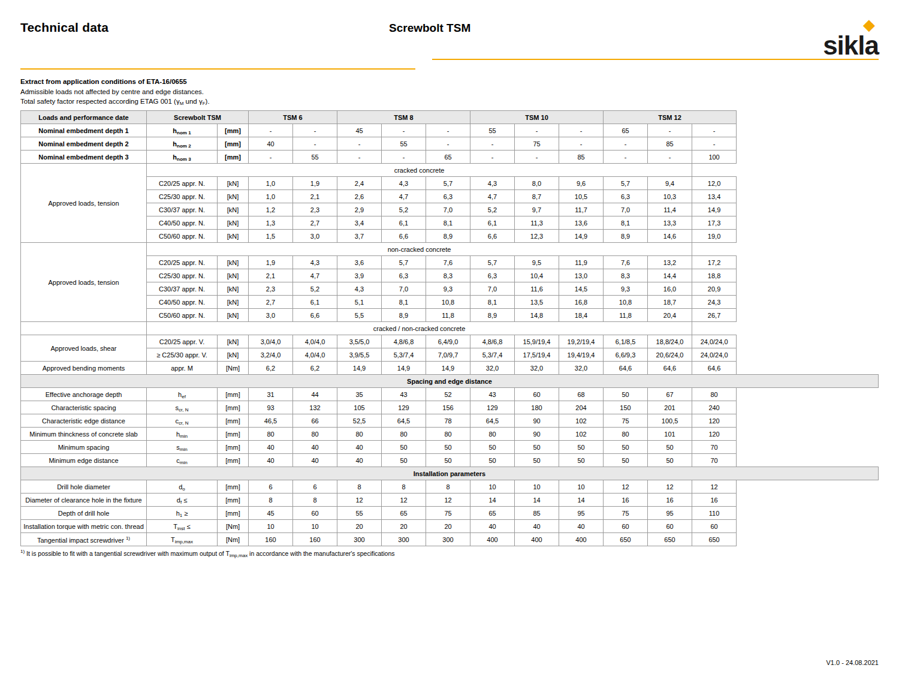Technical data
Screwbolt TSM
◆
sikla
Extract from application conditions of ETA-16/0655
Admissible loads not affected by centre and edge distances.
Total safety factor respected according ETAG 001 (γM und γF).
| Loads and performance date | Screwbolt TSM | TSM 6 | TSM 8 | TSM 10 | TSM 12 |
| --- | --- | --- | --- | --- | --- |
| Nominal embedment depth 1 | h nom 1 | [mm] | - | - | 45 | - | - | 55 | - | - | 65 | - | - |
| Nominal embedment depth 2 | h nom 2 | [mm] | 40 | - | - | 55 | - | - | 75 | - | - | 85 | - |
| Nominal embedment depth 3 | h nom 3 | [mm] | - | 55 | - | - | 65 | - | - | 85 | - | - | 100 |
| Approved loads, tension | cracked concrete |
| C20/25 appr. N. | [kN] | 1,0 | 1,9 | 2,4 | 4,3 | 5,7 | 4,3 | 8,0 | 9,6 | 5,7 | 9,4 | 12,0 |
| C25/30 appr. N. | [kN] | 1,0 | 2,1 | 2,6 | 4,7 | 6,3 | 4,7 | 8,7 | 10,5 | 6,3 | 10,3 | 13,4 |
| C30/37 appr. N. | [kN] | 1,2 | 2,3 | 2,9 | 5,2 | 7,0 | 5,2 | 9,7 | 11,7 | 7,0 | 11,4 | 14,9 |
| C40/50 appr. N. | [kN] | 1,3 | 2,7 | 3,4 | 6,1 | 8,1 | 6,1 | 11,3 | 13,6 | 8,1 | 13,3 | 17,3 |
| C50/60 appr. N. | [kN] | 1,5 | 3,0 | 3,7 | 6,6 | 8,9 | 6,6 | 12,3 | 14,9 | 8,9 | 14,6 | 19,0 |
| Approved loads, tension | non-cracked concrete |
| C20/25 appr. N. | [kN] | 1,9 | 4,3 | 3,6 | 5,7 | 7,6 | 5,7 | 9,5 | 11,9 | 7,6 | 13,2 | 17,2 |
| C25/30 appr. N. | [kN] | 2,1 | 4,7 | 3,9 | 6,3 | 8,3 | 6,3 | 10,4 | 13,0 | 8,3 | 14,4 | 18,8 |
| C30/37 appr. N. | [kN] | 2,3 | 5,2 | 4,3 | 7,0 | 9,3 | 7,0 | 11,6 | 14,5 | 9,3 | 16,0 | 20,9 |
| C40/50 appr. N. | [kN] | 2,7 | 6,1 | 5,1 | 8,1 | 10,8 | 8,1 | 13,5 | 16,8 | 10,8 | 18,7 | 24,3 |
| C50/60 appr. N. | [kN] | 3,0 | 6,6 | 5,5 | 8,9 | 11,8 | 8,9 | 14,8 | 18,4 | 11,8 | 20,4 | 26,7 |
| | cracked / non-cracked concrete |
| Approved loads, shear | C20/25 appr. V. | [kN] | 3,0/4,0 | 4,0/4,0 | 3,5/5,0 | 4,8/6,8 | 6,4/9,0 | 4,8/6,8 | 15,9/19,4 | 19,2/19,4 | 6,1/8,5 | 18,8/24,0 | 24,0/24,0 |
| ≥ C25/30 appr. V. | [kN] | 3,2/4,0 | 4,0/4,0 | 3,9/5,5 | 5,3/7,4 | 7,0/9,7 | 5,3/7,4 | 17,5/19,4 | 19,4/19,4 | 6,6/9,3 | 20,6/24,0 | 24,0/24,0 |
| Approved bending moments | appr. M | [Nm] | 6,2 | 6,2 | 14,9 | 14,9 | 14,9 | 32,0 | 32,0 | 32,0 | 64,6 | 64,6 | 64,6 |
| Spacing and edge distance |
| Effective anchorage depth | h ef | [mm] | 31 | 44 | 35 | 43 | 52 | 43 | 60 | 68 | 50 | 67 | 80 |
| Characteristic spacing | s cr, N | [mm] | 93 | 132 | 105 | 129 | 156 | 129 | 180 | 204 | 150 | 201 | 240 |
| Characteristic edge distance | c cr, N | [mm] | 46,5 | 66 | 52,5 | 64,5 | 78 | 64,5 | 90 | 102 | 75 | 100,5 | 120 |
| Minimum thinckness of concrete slab | h min | [mm] | 80 | 80 | 80 | 80 | 80 | 80 | 90 | 102 | 80 | 101 | 120 |
| Minimum spacing | s min | [mm] | 40 | 40 | 40 | 50 | 50 | 50 | 50 | 50 | 50 | 50 | 70 |
| Minimum edge distance | c min | [mm] | 40 | 40 | 40 | 50 | 50 | 50 | 50 | 50 | 50 | 50 | 70 |
| Installation parameters |
| Drill hole diameter | d o | [mm] | 6 | 6 | 8 | 8 | 8 | 10 | 10 | 10 | 12 | 12 | 12 |
| Diameter of clearance hole in the fixture | d f ≤ | [mm] | 8 | 8 | 12 | 12 | 12 | 14 | 14 | 14 | 16 | 16 | 16 |
| Depth of drill hole | h 1 ≥ | [mm] | 45 | 60 | 55 | 65 | 75 | 65 | 85 | 95 | 75 | 95 | 110 |
| Installation torque with metric con. thread | T inst ≤ | [Nm] | 10 | 10 | 20 | 20 | 20 | 40 | 40 | 40 | 60 | 60 | 60 |
| Tangential impact screwdriver 1) | T imp,max | [Nm] | 160 | 160 | 300 | 300 | 300 | 400 | 400 | 400 | 650 | 650 | 650 |
1) It is possible to fit with a tangential screwdriver with maximum output of Timp,max in accordance with the manufacturer's specifications
V1.0 - 24.08.2021